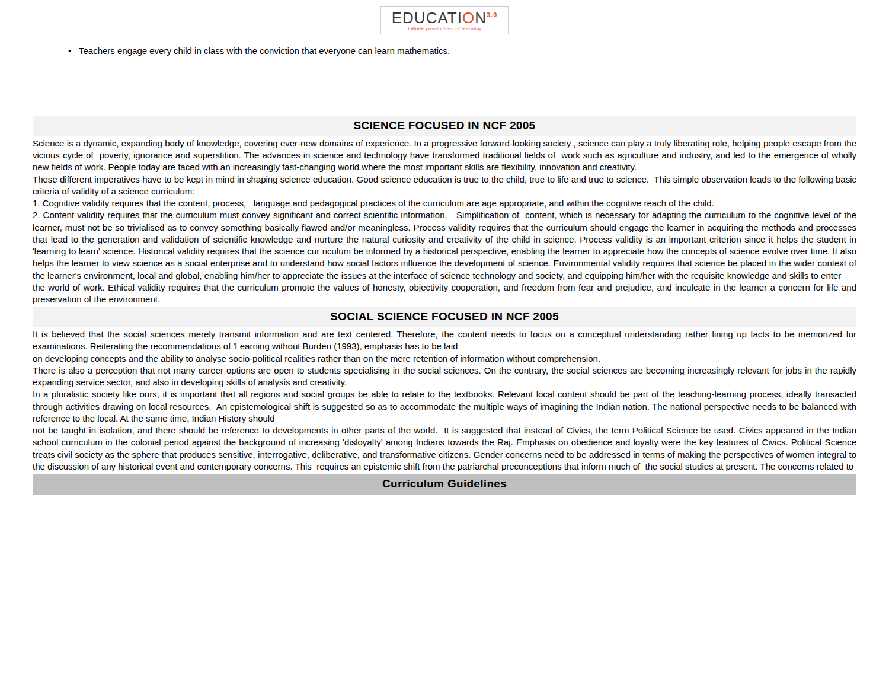EDUCATION3.0
infinite possibilities of learning
Teachers engage every child in class with the conviction that everyone can learn mathematics.
SCIENCE FOCUSED IN NCF 2005
Science is a dynamic, expanding body of knowledge, covering ever-new domains of experience. In a progressive forward-looking society , science can play a truly liberating role, helping people escape from the vicious cycle of poverty, ignorance and superstition. The advances in science and technology have transformed traditional fields of work such as agriculture and industry, and led to the emergence of wholly new fields of work. People today are faced with an increasingly fast-changing world where the most important skills are flexibility, innovation and creativity.
These different imperatives have to be kept in mind in shaping science education. Good science education is true to the child, true to life and true to science. This simple observation leads to the following basic criteria of validity of a science curriculum:
1. Cognitive validity requires that the content, process, language and pedagogical practices of the curriculum are age appropriate, and within the cognitive reach of the child.
2. Content validity requires that the curriculum must convey significant and correct scientific information. Simplification of content, which is necessary for adapting the curriculum to the cognitive level of the learner, must not be so trivialised as to convey something basically flawed and/or meaningless. Process validity requires that the curriculum should engage the learner in acquiring the methods and processes that lead to the generation and validation of scientific knowledge and nurture the natural curiosity and creativity of the child in science. Process validity is an important criterion since it helps the student in 'learning to learn' science. Historical validity requires that the science cur riculum be informed by a historical perspective, enabling the learner to appreciate how the concepts of science evolve over time. It also helps the learner to view science as a social enterprise and to understand how social factors influence the development of science. Environmental validity requires that science be placed in the wider context of the learner's environment, local and global, enabling him/her to appreciate the issues at the interface of science technology and society, and equipping him/her with the requisite knowledge and skills to enter
the world of work. Ethical validity requires that the curriculum promote the values of honesty, objectivity cooperation, and freedom from fear and prejudice, and inculcate in the learner a concern for life and preservation of the environment.
SOCIAL SCIENCE FOCUSED IN NCF 2005
It is believed that the social sciences merely transmit information and are text centered. Therefore, the content needs to focus on a conceptual understanding rather lining up facts to be memorized for examinations. Reiterating the recommendations of 'Learning without Burden (1993), emphasis has to be laid
on developing concepts and the ability to analyse socio-political realities rather than on the mere retention of information without comprehension.
There is also a perception that not many career options are open to students specialising in the social sciences. On the contrary, the social sciences are becoming increasingly relevant for jobs in the rapidly expanding service sector, and also in developing skills of analysis and creativity.
In a pluralistic society like ours, it is important that all regions and social groups be able to relate to the textbooks. Relevant local content should be part of the teaching-learning process, ideally transacted through activities drawing on local resources. An epistemological shift is suggested so as to accommodate the multiple ways of imagining the Indian nation. The national perspective needs to be balanced with reference to the local. At the same time, Indian History should
not be taught in isolation, and there should be reference to developments in other parts of the world. It is suggested that instead of Civics, the term Political Science be used. Civics appeared in the Indian school curriculum in the colonial period against the background of increasing 'disloyalty' among Indians towards the Raj. Emphasis on obedience and loyalty were the key features of Civics. Political Science treats civil society as the sphere that produces sensitive, interrogative, deliberative, and transformative citizens. Gender concerns need to be addressed in terms of making the perspectives of women integral to the discussion of any historical event and contemporary concerns. This requires an epistemic shift from the patriarchal preconceptions that inform much of the social studies at present. The concerns related to
Curriculum Guidelines